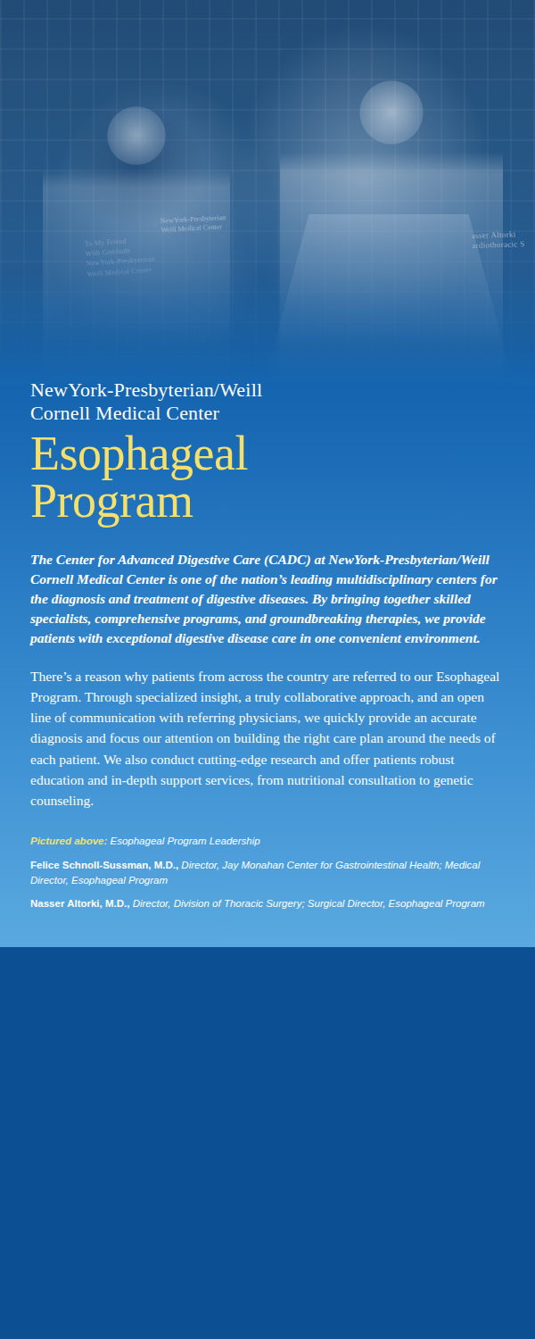To My Friend
With Gratitude
NewYork-Presbyterian
Weill Medical Center
NewYork-Presbyterian
Weill Medical Center
asser Altorki
ardiothoracic S
NewYork-Presbyterian/Weill
Cornell Medical Center
Esophageal
Program
The Center for Advanced Digestive Care (CADC) at NewYork-Presbyterian/Weill Cornell Medical Center is one of the nation’s leading multidisciplinary centers for the diagnosis and treatment of digestive diseases. By bringing together skilled specialists, comprehensive programs, and groundbreaking therapies, we provide patients with exceptional digestive disease care in one convenient environment.
There’s a reason why patients from across the country are referred to our Esophageal Program. Through specialized insight, a truly collaborative approach, and an open line of communication with referring physicians, we quickly provide an accurate diagnosis and focus our attention on building the right care plan around the needs of each patient. We also conduct cutting-edge research and offer patients robust education and in-depth support services, from nutritional consultation to genetic counseling.
Pictured above: Esophageal Program Leadership
Felice Schnoll-Sussman, M.D., Director, Jay Monahan Center for Gastrointestinal Health; Medical Director, Esophageal Program
Nasser Altorki, M.D., Director, Division of Thoracic Surgery; Surgical Director, Esophageal Program